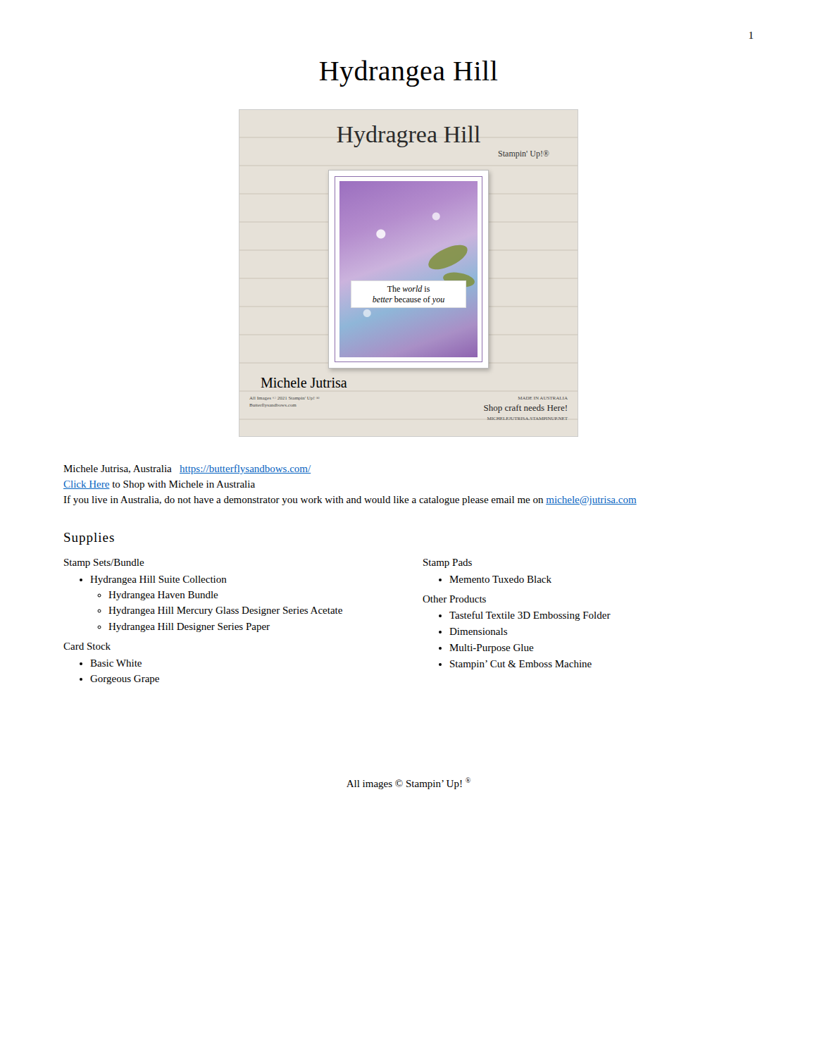1
Hydrangea Hill
Hydragrea Hill
Stampin' Up!®
The world is
better because of you
Michele Jutrisa
All Images © 2021 Stampin' Up! ®
Butterflysandbows.com
MADE IN AUSTRALIA
Shop craft needs Here!
MICHELEJUTRISA.STAMPINUP.NET
Michele Jutrisa, Australia https://butterflysandbows.com/
Click Here to Shop with Michele in Australia
If you live in Australia, do not have a demonstrator you work with and would like a catalogue please email me on michele@jutrisa.com
Supplies
Stamp Sets/Bundle
Hydrangea Hill Suite Collection
Hydrangea Haven Bundle
Hydrangea Hill Mercury Glass Designer Series Acetate
Hydrangea Hill Designer Series Paper
Card Stock
Basic White
Gorgeous Grape
Stamp Pads
Memento Tuxedo Black
Other Products
Tasteful Textile 3D Embossing Folder
Dimensionals
Multi-Purpose Glue
Stampin’ Cut & Emboss Machine
All images © Stampin’ Up! ®